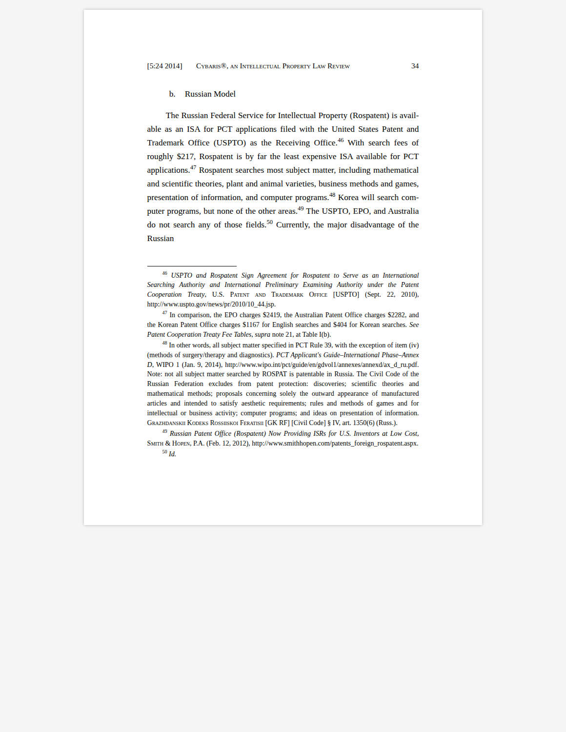[5:24 2014] Cybaris®, an Intellectual Property Law Review 34
b. Russian Model
The Russian Federal Service for Intellectual Property (Rospatent) is available as an ISA for PCT applications filed with the United States Patent and Trademark Office (USPTO) as the Receiving Office.46 With search fees of roughly $217, Rospatent is by far the least expensive ISA available for PCT applications.47 Rospatent searches most subject matter, including mathematical and scientific theories, plant and animal varieties, business methods and games, presentation of information, and computer programs.48 Korea will search computer programs, but none of the other areas.49 The USPTO, EPO, and Australia do not search any of those fields.50 Currently, the major disadvantage of the Russian
46 USPTO and Rospatent Sign Agreement for Rospatent to Serve as an International Searching Authority and International Preliminary Examining Authority under the Patent Cooperation Treaty, U.S. Patent and Trademark Office [USPTO] (Sept. 22, 2010), http://www.uspto.gov/news/pr/2010/10_44.jsp.
47 In comparison, the EPO charges $2419, the Australian Patent Office charges $2282, and the Korean Patent Office charges $1167 for English searches and $404 for Korean searches. See Patent Cooperation Treaty Fee Tables, supra note 21, at Table I(b).
48 In other words, all subject matter specified in PCT Rule 39, with the exception of item (iv) (methods of surgery/therapy and diagnostics). PCT Applicant's Guide–International Phase–Annex D, WIPO 1 (Jan. 9, 2014), http://www.wipo.int/pct/guide/en/gdvol1/annexes/annexd/ax_d_ru.pdf. Note: not all subject matter searched by ROSPAT is patentable in Russia. The Civil Code of the Russian Federation excludes from patent protection: discoveries; scientific theories and mathematical methods; proposals concerning solely the outward appearance of manufactured articles and intended to satisfy aesthetic requirements; rules and methods of games and for intellectual or business activity; computer programs; and ideas on presentation of information. Grazhdanskii Kodeks Rossiiskoi Feratisii [GK RF] [Civil Code] § IV, art. 1350(6) (Russ.).
49 Russian Patent Office (Rospatent) Now Providing ISRs for U.S. Inventors at Low Cost, Smith & Hopen, P.A. (Feb. 12, 2012), http://www.smithhopen.com/patents_foreign_rospatent.aspx.
50 Id.